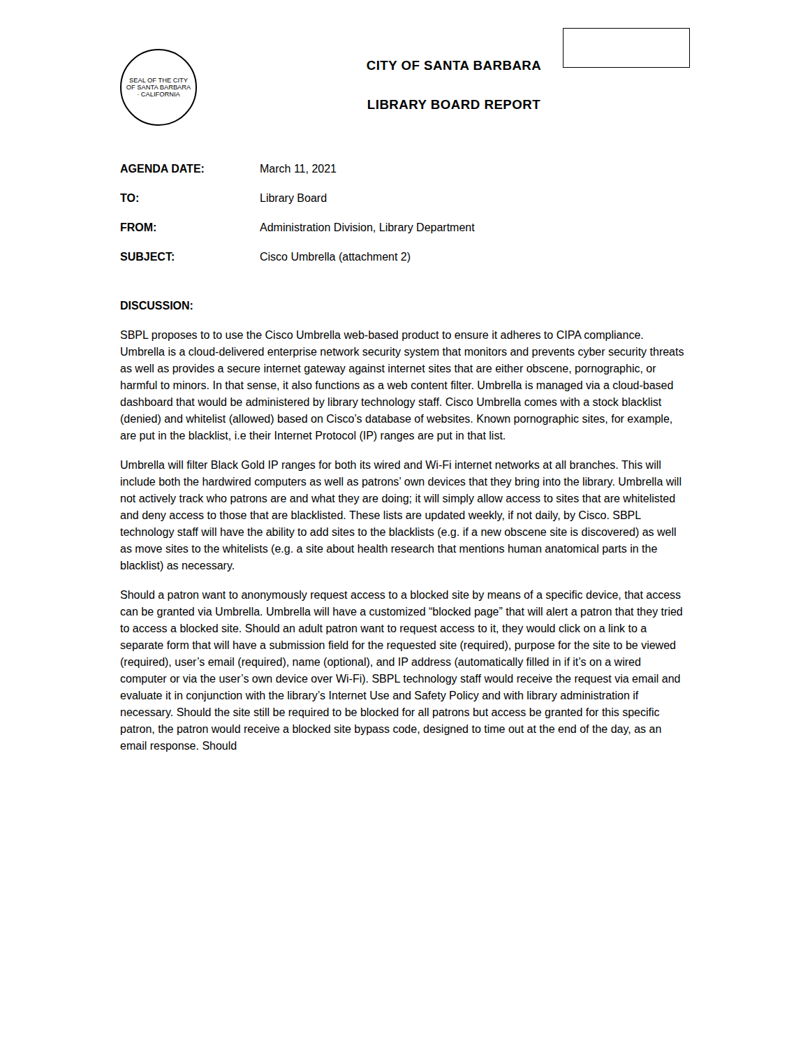SEAL OF THE CITY OF SANTA BARBARA · CALIFORNIA
CITY OF SANTA BARBARA
LIBRARY BOARD REPORT
| AGENDA DATE: | March 11, 2021 |
| TO: | Library Board |
| FROM: | Administration Division, Library Department |
| SUBJECT: | Cisco Umbrella (attachment 2) |
DISCUSSION:
SBPL proposes to to use the Cisco Umbrella web-based product to ensure it adheres to CIPA compliance. Umbrella is a cloud-delivered enterprise network security system that monitors and prevents cyber security threats as well as provides a secure internet gateway against internet sites that are either obscene, pornographic, or harmful to minors. In that sense, it also functions as a web content filter. Umbrella is managed via a cloud-based dashboard that would be administered by library technology staff. Cisco Umbrella comes with a stock blacklist (denied) and whitelist (allowed) based on Cisco’s database of websites. Known pornographic sites, for example, are put in the blacklist, i.e their Internet Protocol (IP) ranges are put in that list.
Umbrella will filter Black Gold IP ranges for both its wired and Wi-Fi internet networks at all branches. This will include both the hardwired computers as well as patrons’ own devices that they bring into the library. Umbrella will not actively track who patrons are and what they are doing; it will simply allow access to sites that are whitelisted and deny access to those that are blacklisted. These lists are updated weekly, if not daily, by Cisco. SBPL technology staff will have the ability to add sites to the blacklists (e.g. if a new obscene site is discovered) as well as move sites to the whitelists (e.g. a site about health research that mentions human anatomical parts in the blacklist) as necessary.
Should a patron want to anonymously request access to a blocked site by means of a specific device, that access can be granted via Umbrella. Umbrella will have a customized “blocked page” that will alert a patron that they tried to access a blocked site. Should an adult patron want to request access to it, they would click on a link to a separate form that will have a submission field for the requested site (required), purpose for the site to be viewed (required), user’s email (required), name (optional), and IP address (automatically filled in if it’s on a wired computer or via the user’s own device over Wi-Fi). SBPL technology staff would receive the request via email and evaluate it in conjunction with the library’s Internet Use and Safety Policy and with library administration if necessary. Should the site still be required to be blocked for all patrons but access be granted for this specific patron, the patron would receive a blocked site bypass code, designed to time out at the end of the day, as an email response. Should